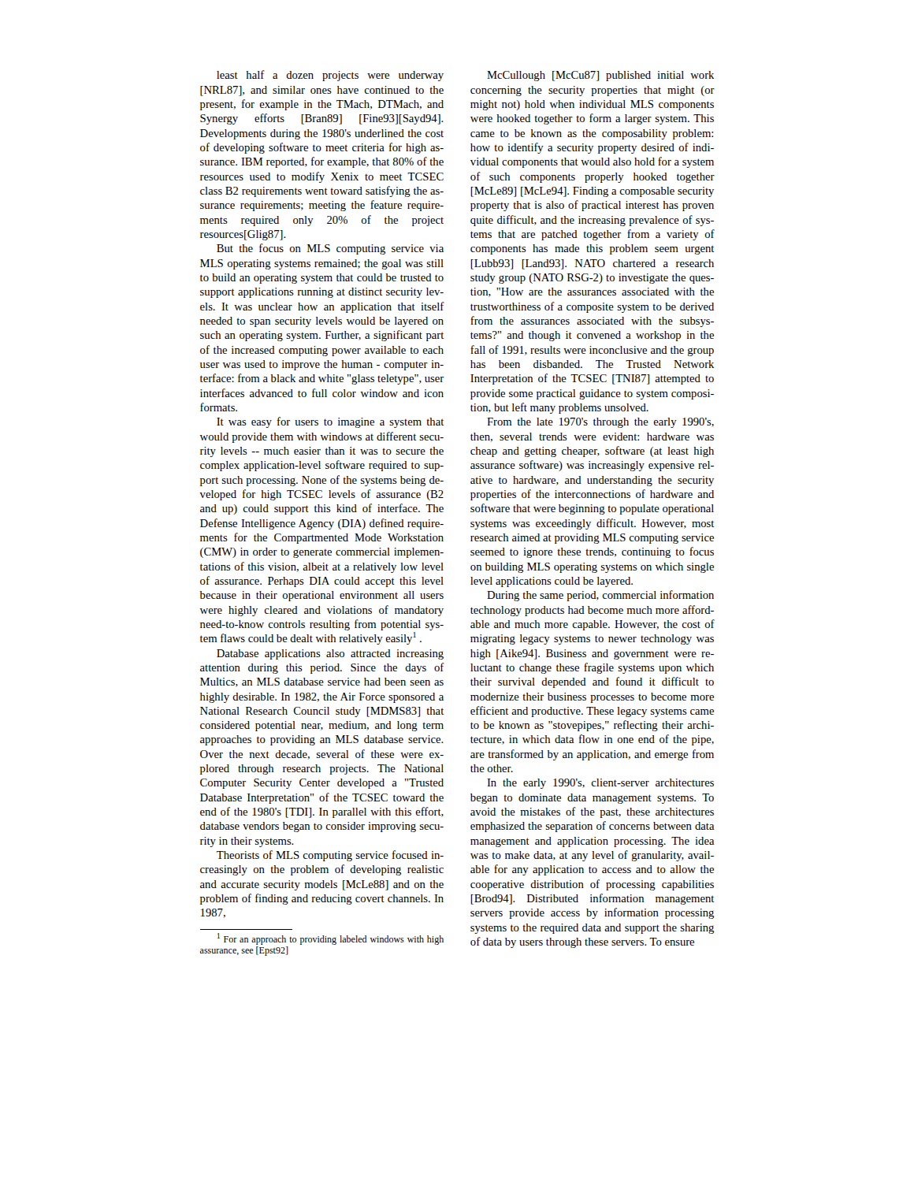least half a dozen projects were underway [NRL87], and similar ones have continued to the present, for example in the TMach, DTMach, and Synergy efforts [Bran89] [Fine93][Sayd94]. Developments during the 1980's underlined the cost of developing software to meet criteria for high assurance. IBM reported, for example, that 80% of the resources used to modify Xenix to meet TCSEC class B2 requirements went toward satisfying the assurance requirements; meeting the feature requirements required only 20% of the project resources[Glig87].
But the focus on MLS computing service via MLS operating systems remained; the goal was still to build an operating system that could be trusted to support applications running at distinct security levels. It was unclear how an application that itself needed to span security levels would be layered on such an operating system. Further, a significant part of the increased computing power available to each user was used to improve the human - computer interface: from a black and white "glass teletype", user interfaces advanced to full color window and icon formats.
It was easy for users to imagine a system that would provide them with windows at different security levels -- much easier than it was to secure the complex application-level software required to support such processing. None of the systems being developed for high TCSEC levels of assurance (B2 and up) could support this kind of interface. The Defense Intelligence Agency (DIA) defined requirements for the Compartmented Mode Workstation (CMW) in order to generate commercial implementations of this vision, albeit at a relatively low level of assurance. Perhaps DIA could accept this level because in their operational environment all users were highly cleared and violations of mandatory need-to-know controls resulting from potential system flaws could be dealt with relatively easily1 .
Database applications also attracted increasing attention during this period. Since the days of Multics, an MLS database service had been seen as highly desirable. In 1982, the Air Force sponsored a National Research Council study [MDMS83] that considered potential near, medium, and long term approaches to providing an MLS database service. Over the next decade, several of these were explored through research projects. The National Computer Security Center developed a "Trusted Database Interpretation" of the TCSEC toward the end of the 1980's [TDI]. In parallel with this effort, database vendors began to consider improving security in their systems.
Theorists of MLS computing service focused increasingly on the problem of developing realistic and accurate security models [McLe88] and on the problem of finding and reducing covert channels. In 1987,
1 For an approach to providing labeled windows with high assurance, see [Epst92]
McCullough [McCu87] published initial work concerning the security properties that might (or might not) hold when individual MLS components were hooked together to form a larger system. This came to be known as the composability problem: how to identify a security property desired of individual components that would also hold for a system of such components properly hooked together [McLe89] [McLe94]. Finding a composable security property that is also of practical interest has proven quite difficult, and the increasing prevalence of systems that are patched together from a variety of components has made this problem seem urgent [Lubb93] [Land93]. NATO chartered a research study group (NATO RSG-2) to investigate the question, "How are the assurances associated with the trustworthiness of a composite system to be derived from the assurances associated with the subsystems?" and though it convened a workshop in the fall of 1991, results were inconclusive and the group has been disbanded. The Trusted Network Interpretation of the TCSEC [TNI87] attempted to provide some practical guidance to system composition, but left many problems unsolved.
From the late 1970's through the early 1990's, then, several trends were evident: hardware was cheap and getting cheaper, software (at least high assurance software) was increasingly expensive relative to hardware, and understanding the security properties of the interconnections of hardware and software that were beginning to populate operational systems was exceedingly difficult. However, most research aimed at providing MLS computing service seemed to ignore these trends, continuing to focus on building MLS operating systems on which single level applications could be layered.
During the same period, commercial information technology products had become much more affordable and much more capable. However, the cost of migrating legacy systems to newer technology was high [Aike94]. Business and government were reluctant to change these fragile systems upon which their survival depended and found it difficult to modernize their business processes to become more efficient and productive. These legacy systems came to be known as "stovepipes," reflecting their architecture, in which data flow in one end of the pipe, are transformed by an application, and emerge from the other.
In the early 1990's, client-server architectures began to dominate data management systems. To avoid the mistakes of the past, these architectures emphasized the separation of concerns between data management and application processing. The idea was to make data, at any level of granularity, available for any application to access and to allow the cooperative distribution of processing capabilities [Brod94]. Distributed information management servers provide access by information processing systems to the required data and support the sharing of data by users through these servers. To ensure